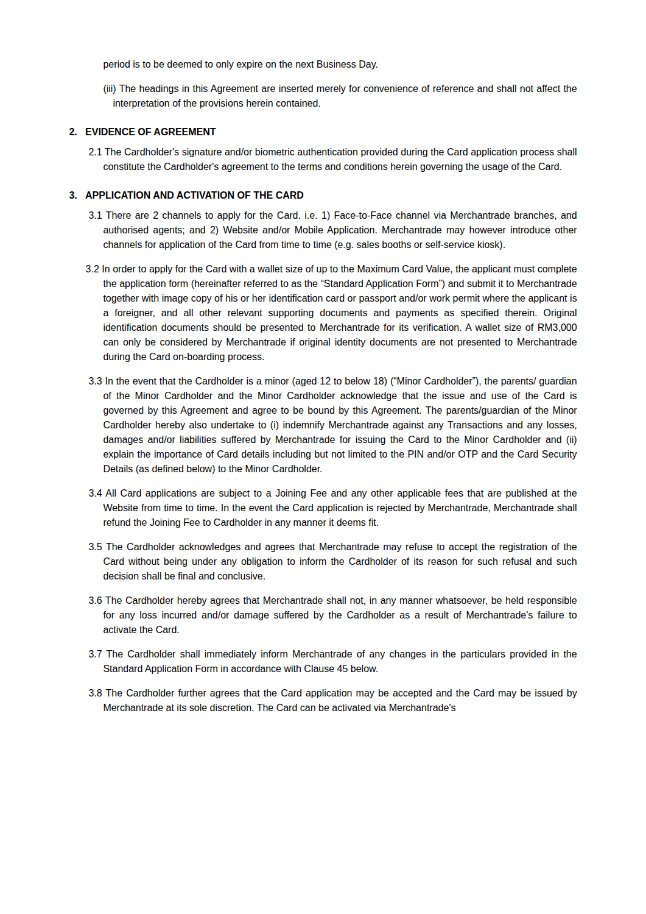period is to be deemed to only expire on the next Business Day.
(iii) The headings in this Agreement are inserted merely for convenience of reference and shall not affect the interpretation of the provisions herein contained.
2. EVIDENCE OF AGREEMENT
2.1 The Cardholder's signature and/or biometric authentication provided during the Card application process shall constitute the Cardholder's agreement to the terms and conditions herein governing the usage of the Card.
3. APPLICATION AND ACTIVATION OF THE CARD
3.1 There are 2 channels to apply for the Card. i.e. 1) Face-to-Face channel via Merchantrade branches, and authorised agents; and 2) Website and/or Mobile Application. Merchantrade may however introduce other channels for application of the Card from time to time (e.g. sales booths or self-service kiosk).
3.2 In order to apply for the Card with a wallet size of up to the Maximum Card Value, the applicant must complete the application form (hereinafter referred to as the “Standard Application Form”) and submit it to Merchantrade together with image copy of his or her identification card or passport and/or work permit where the applicant is a foreigner, and all other relevant supporting documents and payments as specified therein. Original identification documents should be presented to Merchantrade for its verification. A wallet size of RM3,000 can only be considered by Merchantrade if original identity documents are not presented to Merchantrade during the Card on-boarding process.
3.3 In the event that the Cardholder is a minor (aged 12 to below 18) (“Minor Cardholder”), the parents/ guardian of the Minor Cardholder and the Minor Cardholder acknowledge that the issue and use of the Card is governed by this Agreement and agree to be bound by this Agreement. The parents/guardian of the Minor Cardholder hereby also undertake to (i) indemnify Merchantrade against any Transactions and any losses, damages and/or liabilities suffered by Merchantrade for issuing the Card to the Minor Cardholder and (ii) explain the importance of Card details including but not limited to the PIN and/or OTP and the Card Security Details (as defined below) to the Minor Cardholder.
3.4 All Card applications are subject to a Joining Fee and any other applicable fees that are published at the Website from time to time. In the event the Card application is rejected by Merchantrade, Merchantrade shall refund the Joining Fee to Cardholder in any manner it deems fit.
3.5 The Cardholder acknowledges and agrees that Merchantrade may refuse to accept the registration of the Card without being under any obligation to inform the Cardholder of its reason for such refusal and such decision shall be final and conclusive.
3.6 The Cardholder hereby agrees that Merchantrade shall not, in any manner whatsoever, be held responsible for any loss incurred and/or damage suffered by the Cardholder as a result of Merchantrade's failure to activate the Card.
3.7 The Cardholder shall immediately inform Merchantrade of any changes in the particulars provided in the Standard Application Form in accordance with Clause 45 below.
3.8 The Cardholder further agrees that the Card application may be accepted and the Card may be issued by Merchantrade at its sole discretion. The Card can be activated via Merchantrade's